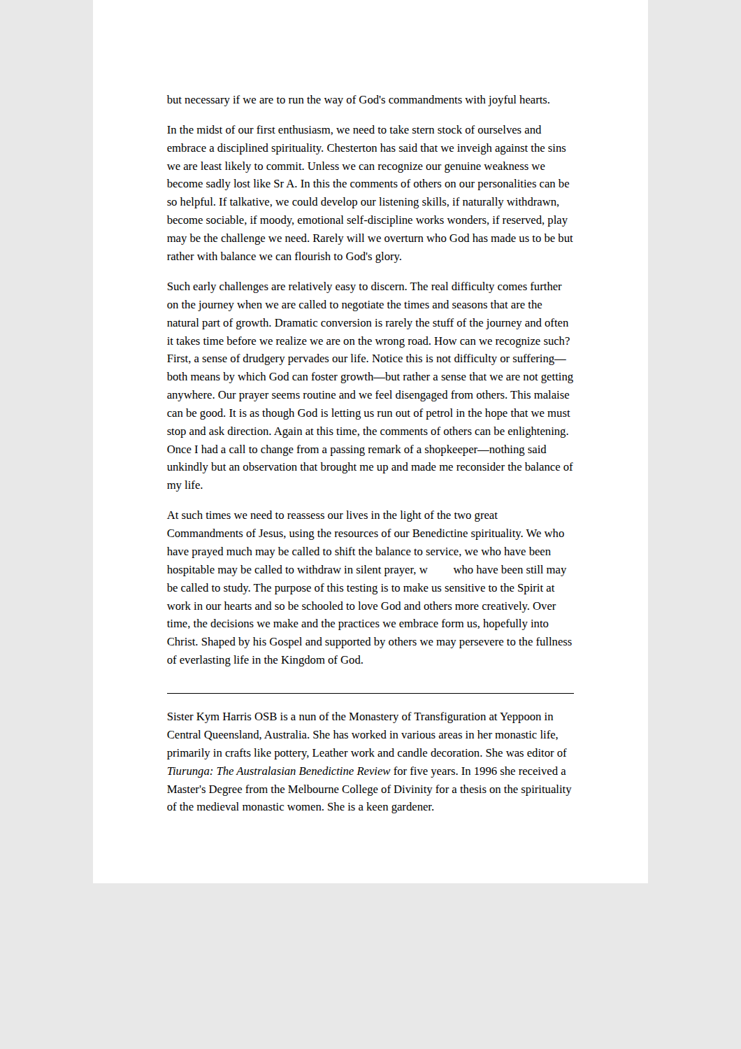but necessary if we are to run the way of God's commandments with joyful hearts.
In the midst of our first enthusiasm, we need to take stern stock of ourselves and embrace a disciplined spirituality. Chesterton has said that we inveigh against the sins we are least likely to commit. Unless we can recognize our genuine weakness we become sadly lost like Sr A. In this the comments of others on our personalities can be so helpful. If talkative, we could develop our listening skills, if naturally withdrawn, become sociable, if moody, emotional self-discipline works wonders, if reserved, play may be the challenge we need. Rarely will we overturn who God has made us to be but rather with balance we can flourish to God's glory.
Such early challenges are relatively easy to discern. The real difficulty comes further on the journey when we are called to negotiate the times and seasons that are the natural part of growth. Dramatic conversion is rarely the stuff of the journey and often it takes time before we realize we are on the wrong road. How can we recognize such? First, a sense of drudgery pervades our life. Notice this is not difficulty or suffering—both means by which God can foster growth—but rather a sense that we are not getting anywhere. Our prayer seems routine and we feel disengaged from others. This malaise can be good. It is as though God is letting us run out of petrol in the hope that we must stop and ask direction. Again at this time, the comments of others can be enlightening. Once I had a call to change from a passing remark of a shopkeeper—nothing said unkindly but an observation that brought me up and made me reconsider the balance of my life.
At such times we need to reassess our lives in the light of the two great Commandments of Jesus, using the resources of our Benedictine spirituality. We who have prayed much may be called to shift the balance to service, we who have been hospitable may be called to withdraw in silent prayer, w who have been still may be called to study. The purpose of this testing is to make us sensitive to the Spirit at work in our hearts and so be schooled to love God and others more creatively. Over time, the decisions we make and the practices we embrace form us, hopefully into Christ. Shaped by his Gospel and supported by others we may persevere to the fullness of everlasting life in the Kingdom of God.
Sister Kym Harris OSB is a nun of the Monastery of Transfiguration at Yeppoon in Central Queensland, Australia. She has worked in various areas in her monastic life, primarily in crafts like pottery, Leather work and candle decoration. She was editor of Tiurunga: The Australasian Benedictine Review for five years. In 1996 she received a Master's Degree from the Melbourne College of Divinity for a thesis on the spirituality of the medieval monastic women. She is a keen gardener.